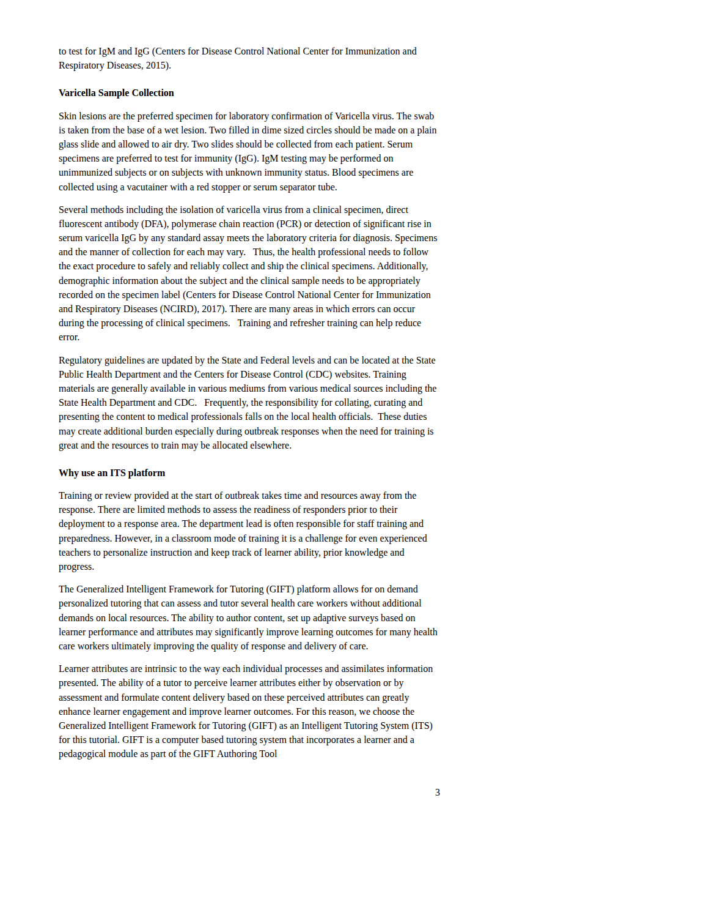to test for IgM and IgG (Centers for Disease Control National Center for Immunization and Respiratory Diseases, 2015).
Varicella Sample Collection
Skin lesions are the preferred specimen for laboratory confirmation of Varicella virus. The swab is taken from the base of a wet lesion. Two filled in dime sized circles should be made on a plain glass slide and allowed to air dry. Two slides should be collected from each patient. Serum specimens are preferred to test for immunity (IgG). IgM testing may be performed on unimmunized subjects or on subjects with unknown immunity status. Blood specimens are collected using a vacutainer with a red stopper or serum separator tube.
Several methods including the isolation of varicella virus from a clinical specimen, direct fluorescent antibody (DFA), polymerase chain reaction (PCR) or detection of significant rise in serum varicella IgG by any standard assay meets the laboratory criteria for diagnosis. Specimens and the manner of collection for each may vary. Thus, the health professional needs to follow the exact procedure to safely and reliably collect and ship the clinical specimens. Additionally, demographic information about the subject and the clinical sample needs to be appropriately recorded on the specimen label (Centers for Disease Control National Center for Immunization and Respiratory Diseases (NCIRD), 2017). There are many areas in which errors can occur during the processing of clinical specimens. Training and refresher training can help reduce error.
Regulatory guidelines are updated by the State and Federal levels and can be located at the State Public Health Department and the Centers for Disease Control (CDC) websites. Training materials are generally available in various mediums from various medical sources including the State Health Department and CDC. Frequently, the responsibility for collating, curating and presenting the content to medical professionals falls on the local health officials. These duties may create additional burden especially during outbreak responses when the need for training is great and the resources to train may be allocated elsewhere.
Why use an ITS platform
Training or review provided at the start of outbreak takes time and resources away from the response. There are limited methods to assess the readiness of responders prior to their deployment to a response area. The department lead is often responsible for staff training and preparedness. However, in a classroom mode of training it is a challenge for even experienced teachers to personalize instruction and keep track of learner ability, prior knowledge and progress.
The Generalized Intelligent Framework for Tutoring (GIFT) platform allows for on demand personalized tutoring that can assess and tutor several health care workers without additional demands on local resources. The ability to author content, set up adaptive surveys based on learner performance and attributes may significantly improve learning outcomes for many health care workers ultimately improving the quality of response and delivery of care.
Learner attributes are intrinsic to the way each individual processes and assimilates information presented. The ability of a tutor to perceive learner attributes either by observation or by assessment and formulate content delivery based on these perceived attributes can greatly enhance learner engagement and improve learner outcomes. For this reason, we choose the Generalized Intelligent Framework for Tutoring (GIFT) as an Intelligent Tutoring System (ITS) for this tutorial. GIFT is a computer based tutoring system that incorporates a learner and a pedagogical module as part of the GIFT Authoring Tool
3